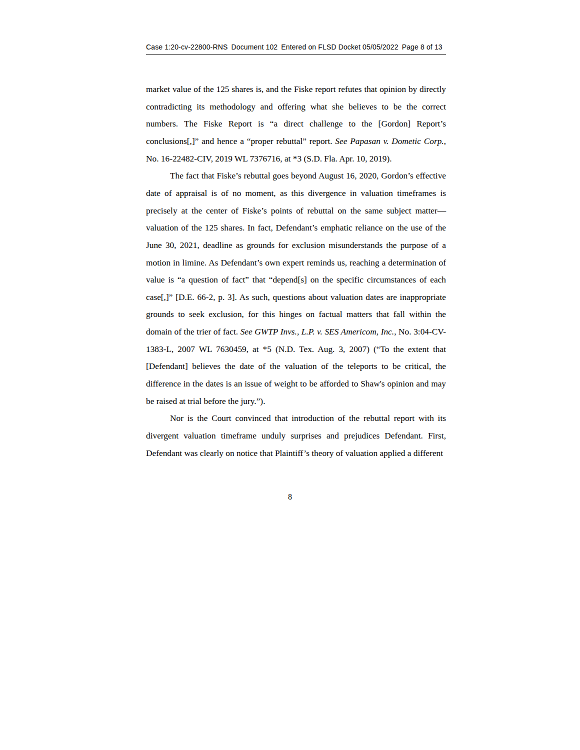Case 1:20-cv-22800-RNS Document 102 Entered on FLSD Docket 05/05/2022 Page 8 of 13
market value of the 125 shares is, and the Fiske report refutes that opinion by directly contradicting its methodology and offering what she believes to be the correct numbers. The Fiske Report is “a direct challenge to the [Gordon] Report’s conclusions[,]” and hence a “proper rebuttal” report. See Papasan v. Dometic Corp., No. 16-22482-CIV, 2019 WL 7376716, at *3 (S.D. Fla. Apr. 10, 2019).
The fact that Fiske’s rebuttal goes beyond August 16, 2020, Gordon’s effective date of appraisal is of no moment, as this divergence in valuation timeframes is precisely at the center of Fiske’s points of rebuttal on the same subject matter—valuation of the 125 shares. In fact, Defendant’s emphatic reliance on the use of the June 30, 2021, deadline as grounds for exclusion misunderstands the purpose of a motion in limine. As Defendant’s own expert reminds us, reaching a determination of value is “a question of fact” that “depend[s] on the specific circumstances of each case[,]” [D.E. 66-2, p. 3]. As such, questions about valuation dates are inappropriate grounds to seek exclusion, for this hinges on factual matters that fall within the domain of the trier of fact. See GWTP Invs., L.P. v. SES Americom, Inc., No. 3:04-CV-1383-L, 2007 WL 7630459, at *5 (N.D. Tex. Aug. 3, 2007) (“To the extent that [Defendant] believes the date of the valuation of the teleports to be critical, the difference in the dates is an issue of weight to be afforded to Shaw's opinion and may be raised at trial before the jury.”).
Nor is the Court convinced that introduction of the rebuttal report with its divergent valuation timeframe unduly surprises and prejudices Defendant. First, Defendant was clearly on notice that Plaintiff’s theory of valuation applied a different
8